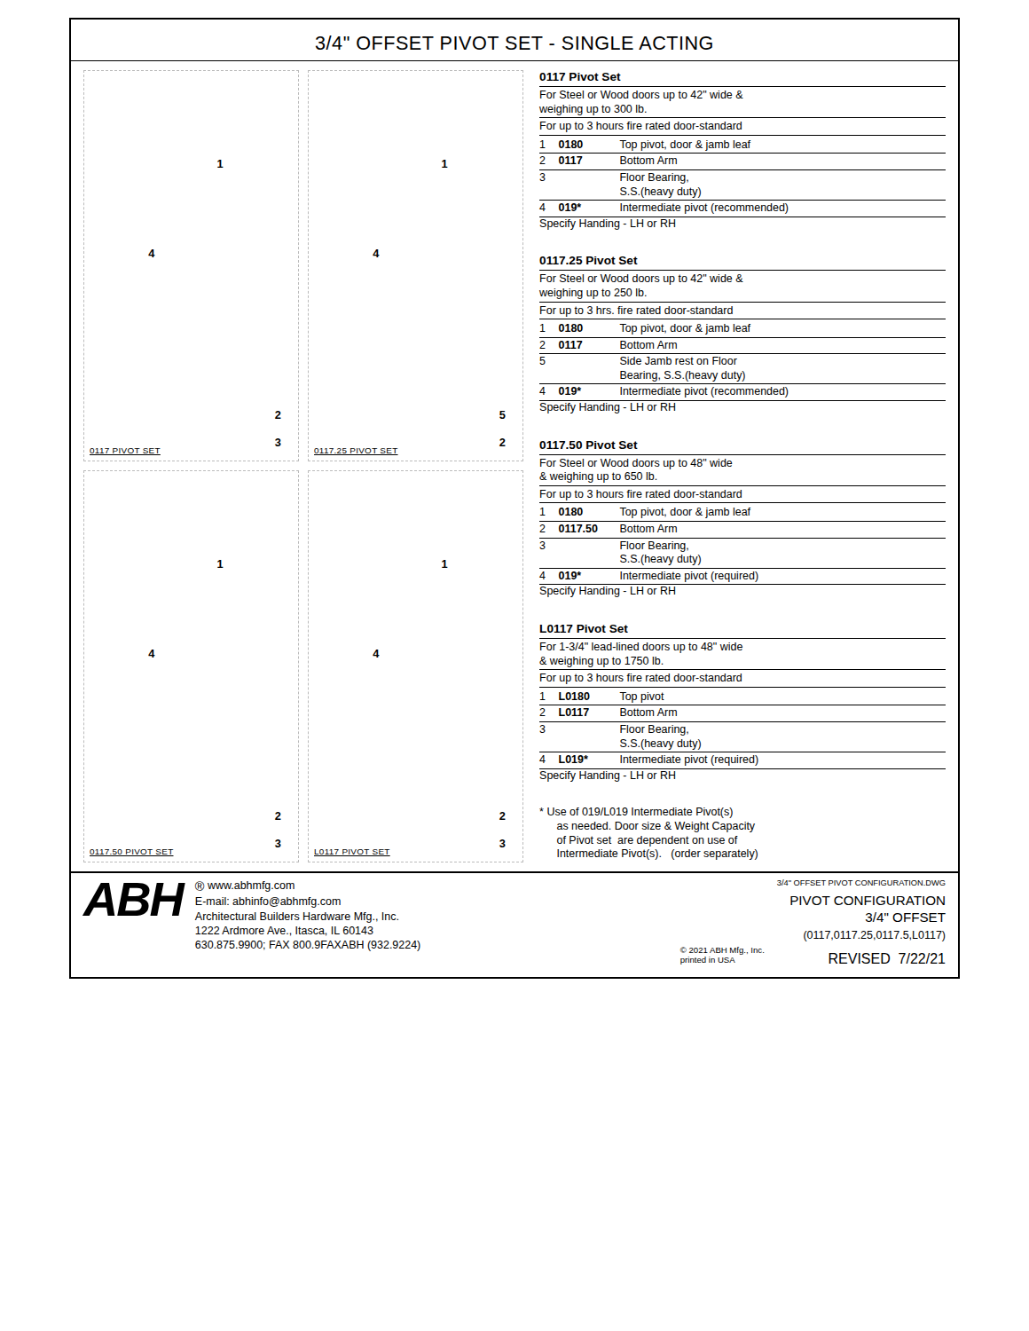3/4" OFFSET PIVOT SET - SINGLE ACTING
1 4 2 3
0117 PIVOT SET
1 4 5 2
0117.25 PIVOT SET
1 4 2 3
0117.50 PIVOT SET
1 4 2 3
L0117 PIVOT SET
0117 Pivot Set
For Steel or Wood doors up to 42" wide &
weighing up to 300 lb.
For up to 3 hours fire rated door-standard
| 1 | 0180 | Top pivot, door & jamb leaf |
| 2 | 0117 | Bottom Arm |
| 3 | | Floor Bearing, S.S.(heavy duty) |
| 4 | 019* | Intermediate pivot (recommended) |
Specify Handing - LH or RH
0117.25 Pivot Set
For Steel or Wood doors up to 42" wide &
weighing up to 250 lb.
For up to 3 hrs. fire rated door-standard
| 1 | 0180 | Top pivot, door & jamb leaf |
| 2 | 0117 | Bottom Arm |
| 5 | | Side Jamb rest on Floor Bearing, S.S.(heavy duty) |
| 4 | 019* | Intermediate pivot (recommended) |
Specify Handing - LH or RH
0117.50 Pivot Set
For Steel or Wood doors up to 48" wide
& weighing up to 650 lb.
For up to 3 hours fire rated door-standard
| 1 | 0180 | Top pivot, door & jamb leaf |
| 2 | 0117.50 | Bottom Arm |
| 3 | | Floor Bearing, S.S.(heavy duty) |
| 4 | 019* | Intermediate pivot (required) |
Specify Handing - LH or RH
L0117 Pivot Set
For 1-3/4" lead-lined doors up to 48" wide
& weighing up to 1750 lb.
For up to 3 hours fire rated door-standard
| 1 | L0180 | Top pivot |
| 2 | L0117 | Bottom Arm |
| 3 | | Floor Bearing, S.S.(heavy duty) |
| 4 | L019* | Intermediate pivot (required) |
Specify Handing - LH or RH
* Use of 019/L019 Intermediate Pivot(s)
as needed. Door size & Weight Capacity
of Pivot set are dependent on use of
Intermediate Pivot(s). (order separately)
ABH
® www.abhmfg.com
E-mail: abhinfo@abhmfg.com
Architectural Builders Hardware Mfg., Inc.
1222 Ardmore Ave., Itasca, IL 60143
630.875.9900; FAX 800.9FAXABH (932.9224)
© 2021 ABH Mfg., Inc.
printed in USA
3/4" OFFSET PIVOT CONFIGURATION.DWG
PIVOT CONFIGURATION
3/4" OFFSET
(0117,0117.25,0117.5,L0117)
REVISED 7/22/21